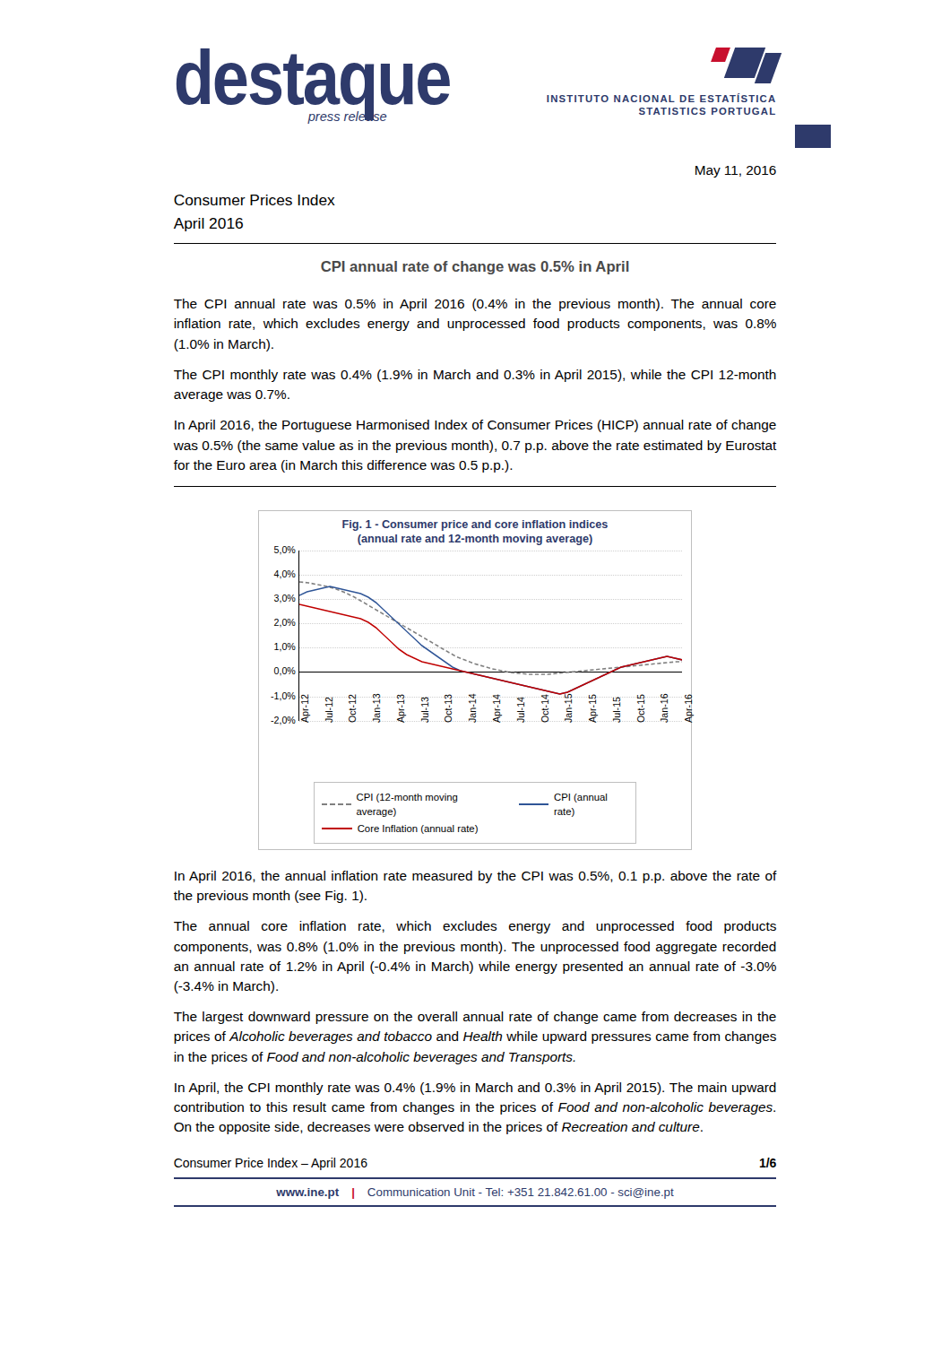destaque
press release
INSTITUTO NACIONAL DE ESTATÍSTICA
STATISTICS PORTUGAL
May 11, 2016
Consumer Prices Index
April 2016
CPI annual rate of change was 0.5% in April
The CPI annual rate was 0.5% in April 2016 (0.4% in the previous month). The annual core inflation rate, which excludes energy and unprocessed food products components, was 0.8% (1.0% in March).
The CPI monthly rate was 0.4% (1.9% in March and 0.3% in April 2015), while the CPI 12-month average was 0.7%.
In April 2016, the Portuguese Harmonised Index of Consumer Prices (HICP) annual rate of change was 0.5% (the same value as in the previous month), 0.7 p.p. above the rate estimated by Eurostat for the Euro area (in March this difference was 0.5 p.p.).
Fig. 1 - Consumer price and core inflation indices
(annual rate and 12-month moving average)
5,0%
4,0%
3,0%
2,0%
1,0%
0,0%
-1,0%
-2,0%
Apr-12 Jul-12 Oct-12 Jan-13 Apr-13 Jul-13 Oct-13 Jan-14 Apr-14 Jul-14 Oct-14 Jan-15 Apr-15 Jul-15 Oct-15 Jan-16 Apr-16
CPI (12-month moving average)
Core Inflation (annual rate)
CPI (annual rate)
In April 2016, the annual inflation rate measured by the CPI was 0.5%, 0.1 p.p. above the rate of the previous month (see Fig. 1).
The annual core inflation rate, which excludes energy and unprocessed food products components, was 0.8% (1.0% in the previous month). The unprocessed food aggregate recorded an annual rate of 1.2% in April (-0.4% in March) while energy presented an annual rate of -3.0% (-3.4% in March).
The largest downward pressure on the overall annual rate of change came from decreases in the prices of Alcoholic beverages and tobacco and Health while upward pressures came from changes in the prices of Food and non-alcoholic beverages and Transports.
In April, the CPI monthly rate was 0.4% (1.9% in March and 0.3% in April 2015). The main upward contribution to this result came from changes in the prices of Food and non-alcoholic beverages. On the opposite side, decreases were observed in the prices of Recreation and culture.
Consumer Price Index – April 2016
1/6
www.ine.pt | Communication Unit - Tel: +351 21.842.61.00 - sci@ine.pt